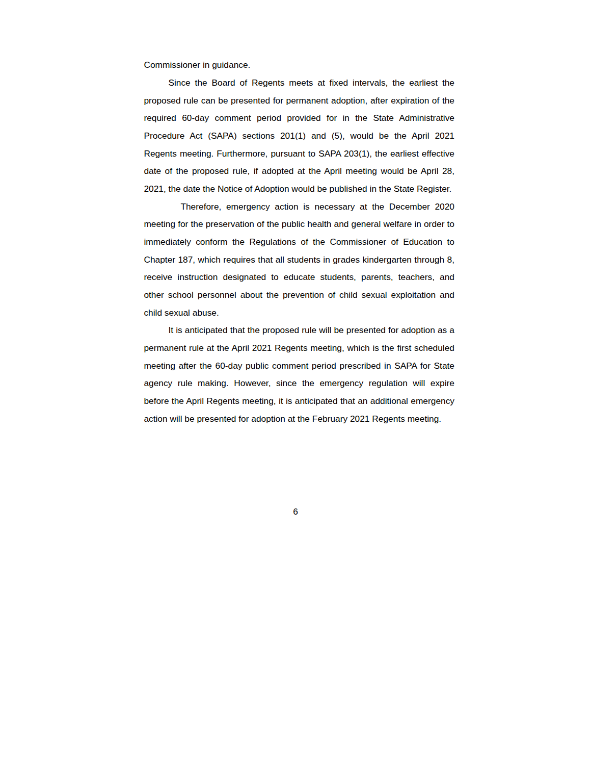Commissioner in guidance.
Since the Board of Regents meets at fixed intervals, the earliest the proposed rule can be presented for permanent adoption, after expiration of the required 60-day comment period provided for in the State Administrative Procedure Act (SAPA) sections 201(1) and (5), would be the April 2021 Regents meeting. Furthermore, pursuant to SAPA 203(1), the earliest effective date of the proposed rule, if adopted at the April meeting would be April 28, 2021, the date the Notice of Adoption would be published in the State Register.
Therefore, emergency action is necessary at the December 2020 meeting for the preservation of the public health and general welfare in order to immediately conform the Regulations of the Commissioner of Education to Chapter 187, which requires that all students in grades kindergarten through 8, receive instruction designated to educate students, parents, teachers, and other school personnel about the prevention of child sexual exploitation and child sexual abuse.
It is anticipated that the proposed rule will be presented for adoption as a permanent rule at the April 2021 Regents meeting, which is the first scheduled meeting after the 60-day public comment period prescribed in SAPA for State agency rule making. However, since the emergency regulation will expire before the April Regents meeting, it is anticipated that an additional emergency action will be presented for adoption at the February 2021 Regents meeting.
6